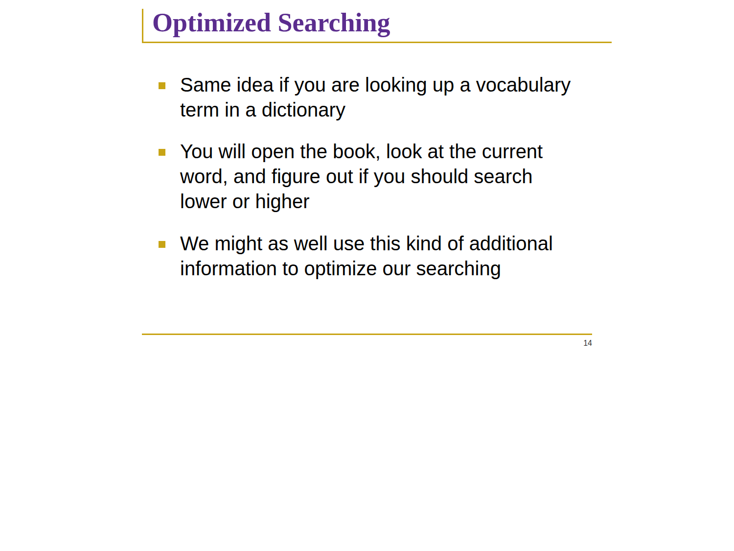Optimized Searching
Same idea if you are looking up a vocabulary term in a dictionary
You will open the book, look at the current word, and figure out if you should search lower or higher
We might as well use this kind of additional information to optimize our searching
14